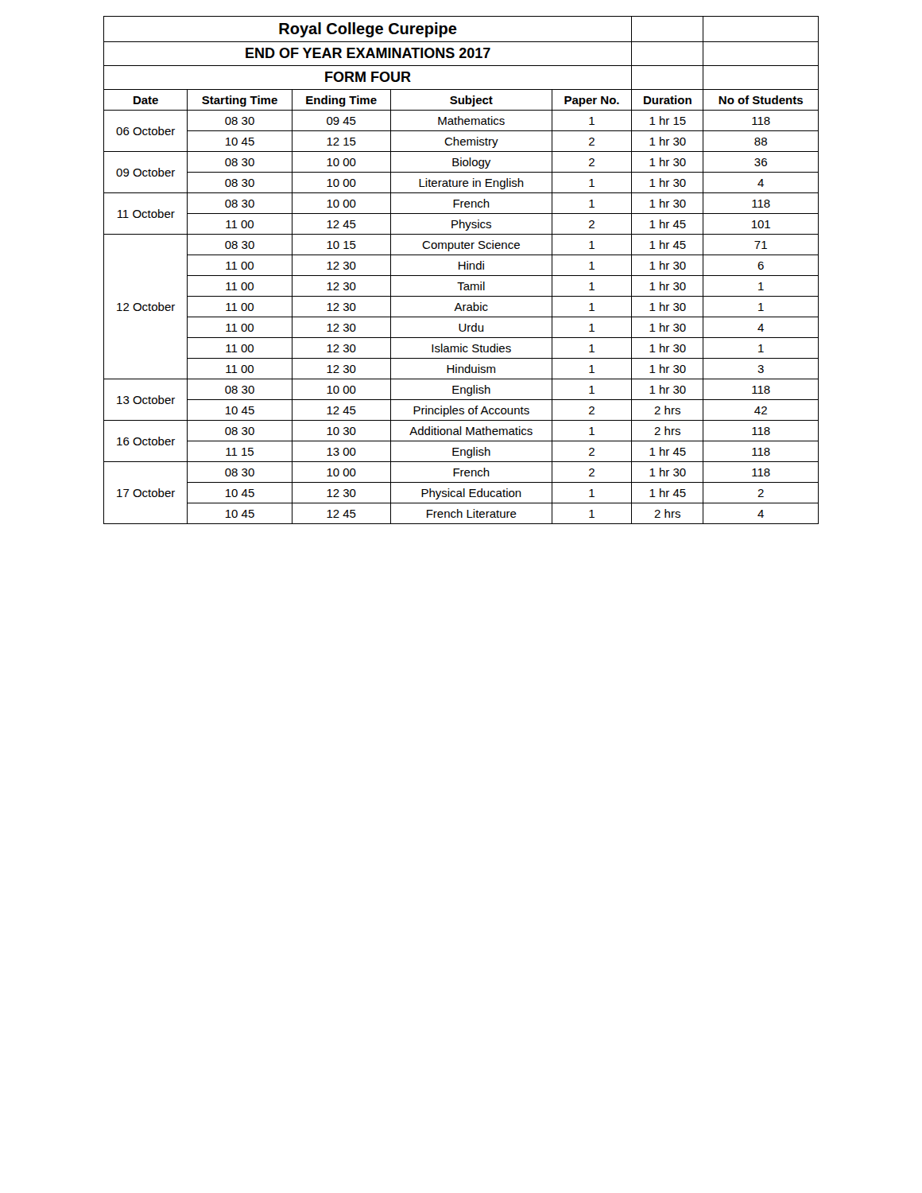| Royal College Curepipe | | |
| END OF YEAR EXAMINATIONS 2017 | | |
| FORM FOUR | | |
| Date | Starting Time | Ending Time | Subject | Paper No. | Duration | No of Students |
| 06 October | 08 30 | 09 45 | Mathematics | 1 | 1 hr 15 | 118 |
| 10 45 | 12 15 | Chemistry | 2 | 1 hr 30 | 88 |
| 09 October | 08 30 | 10 00 | Biology | 2 | 1 hr 30 | 36 |
| 08 30 | 10 00 | Literature in English | 1 | 1 hr 30 | 4 |
| 11 October | 08 30 | 10 00 | French | 1 | 1 hr 30 | 118 |
| 11 00 | 12 45 | Physics | 2 | 1 hr 45 | 101 |
| 12 October | 08 30 | 10 15 | Computer Science | 1 | 1 hr 45 | 71 |
| 11 00 | 12 30 | Hindi | 1 | 1 hr 30 | 6 |
| 11 00 | 12 30 | Tamil | 1 | 1 hr 30 | 1 |
| 11 00 | 12 30 | Arabic | 1 | 1 hr 30 | 1 |
| 11 00 | 12 30 | Urdu | 1 | 1 hr 30 | 4 |
| 11 00 | 12 30 | Islamic Studies | 1 | 1 hr 30 | 1 |
| 11 00 | 12 30 | Hinduism | 1 | 1 hr 30 | 3 |
| 13 October | 08 30 | 10 00 | English | 1 | 1 hr 30 | 118 |
| 10 45 | 12 45 | Principles of Accounts | 2 | 2 hrs | 42 |
| 16 October | 08 30 | 10 30 | Additional Mathematics | 1 | 2 hrs | 118 |
| 11 15 | 13 00 | English | 2 | 1 hr 45 | 118 |
| 17 October | 08 30 | 10 00 | French | 2 | 1 hr 30 | 118 |
| 10 45 | 12 30 | Physical Education | 1 | 1 hr 45 | 2 |
| 10 45 | 12 45 | French Literature | 1 | 2 hrs | 4 |